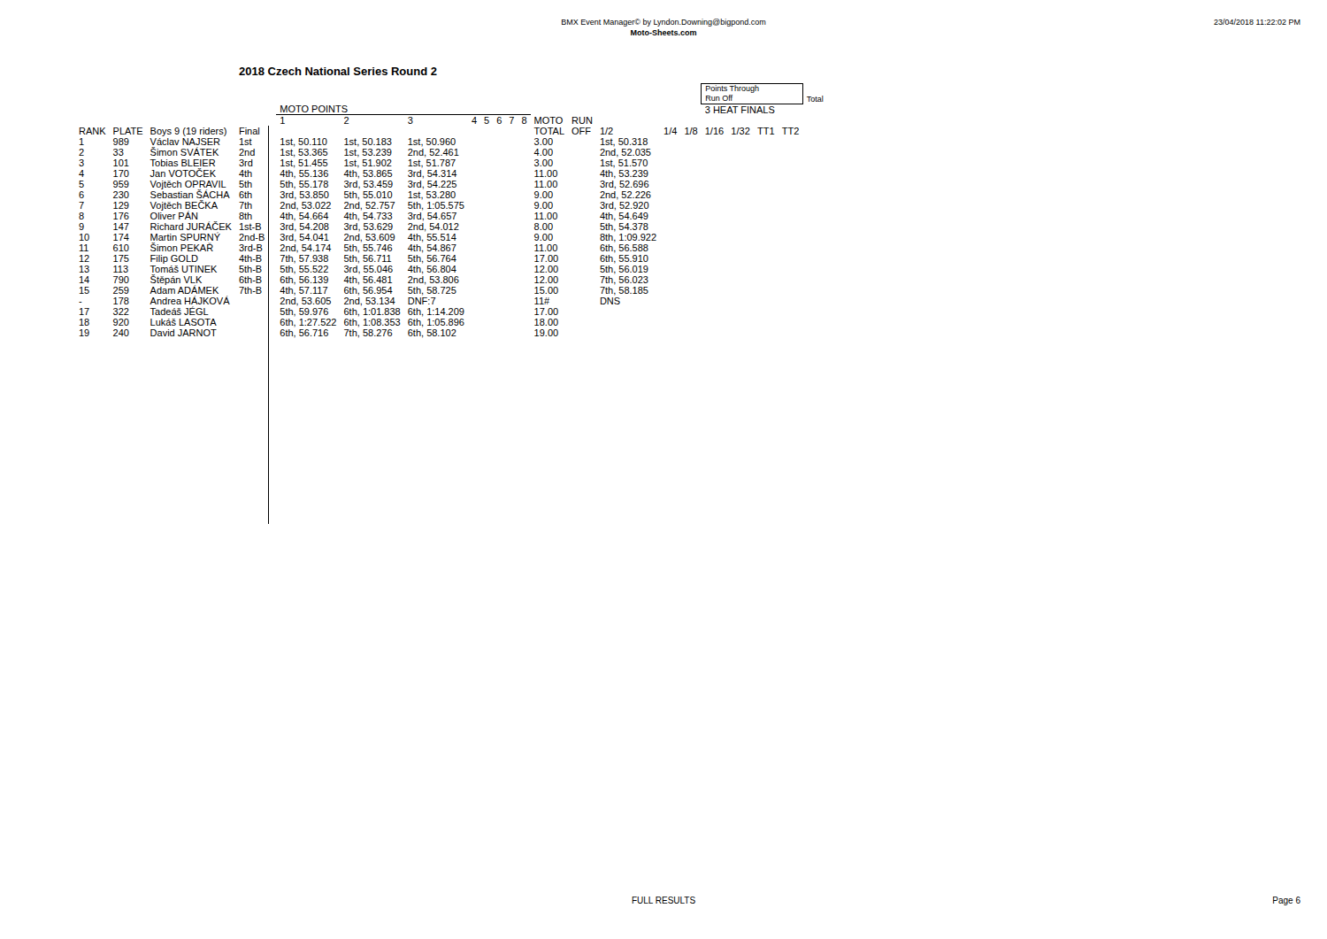23/04/2018 11:22:02 PM
BMX Event Manager© by Lyndon.Downing@bigpond.com
Moto-Sheets.com
2018 Czech National Series Round 2
| | | | | Points Through Run Off | Total |
| | MOTO POINTS | | | 3 HEAT FINALS | |
| | 1 | 2 | 3 | 4 | 5 | 6 | 7 | 8 | MOTO | RUN | | |
| RANK | PLATE | Boys 9 (19 riders) | Final | | | TOTAL | OFF | 1/2 | 1/4 | 1/8 | 1/16 | 1/32 | TT1 | TT2 |
| 1 | 989 | Václav NAJSER | 1st | | 1st, 50.110 | 1st, 50.183 | 1st, 50.960 | | | | | | 3.00 | | 1st, 50.318 | | | | | | |
| 2 | 33 | Šimon SVÁTEK | 2nd | | 1st, 53.365 | 1st, 53.239 | 2nd, 52.461 | | | | | | 4.00 | | 2nd, 52.035 | | | | | | |
| 3 | 101 | Tobias BLEIER | 3rd | | 1st, 51.455 | 1st, 51.902 | 1st, 51.787 | | | | | | 3.00 | | 1st, 51.570 | | | | | | |
| 4 | 170 | Jan VOTOČEK | 4th | | 4th, 55.136 | 4th, 53.865 | 3rd, 54.314 | | | | | | 11.00 | | 4th, 53.239 | | | | | | |
| 5 | 959 | Vojtěch OPRAVIL | 5th | | 5th, 55.178 | 3rd, 53.459 | 3rd, 54.225 | | | | | | 11.00 | | 3rd, 52.696 | | | | | | |
| 6 | 230 | Sebastian ŠÁCHA | 6th | | 3rd, 53.850 | 5th, 55.010 | 1st, 53.280 | | | | | | 9.00 | | 2nd, 52.226 | | | | | | |
| 7 | 129 | Vojtěch BEČKA | 7th | | 2nd, 53.022 | 2nd, 52.757 | 5th, 1:05.575 | | | | | | 9.00 | | 3rd, 52.920 | | | | | | |
| 8 | 176 | Oliver PÁN | 8th | | 4th, 54.664 | 4th, 54.733 | 3rd, 54.657 | | | | | | 11.00 | | 4th, 54.649 | | | | | | |
| 9 | 147 | Richard JURÁČEK | 1st-B | | 3rd, 54.208 | 3rd, 53.629 | 2nd, 54.012 | | | | | | 8.00 | | 5th, 54.378 | | | | | | |
| 10 | 174 | Martin SPURNÝ | 2nd-B | | 3rd, 54.041 | 2nd, 53.609 | 4th, 55.514 | | | | | | 9.00 | | 8th, 1:09.922 | | | | | | |
| 11 | 610 | Šimon PEKAŘ | 3rd-B | | 2nd, 54.174 | 5th, 55.746 | 4th, 54.867 | | | | | | 11.00 | | 6th, 56.588 | | | | | | |
| 12 | 175 | Filip GOLD | 4th-B | | 7th, 57.938 | 5th, 56.711 | 5th, 56.764 | | | | | | 17.00 | | 6th, 55.910 | | | | | | |
| 13 | 113 | Tomáš UTINEK | 5th-B | | 5th, 55.522 | 3rd, 55.046 | 4th, 56.804 | | | | | | 12.00 | | 5th, 56.019 | | | | | | |
| 14 | 790 | Štěpán VLK | 6th-B | | 6th, 56.139 | 4th, 56.481 | 2nd, 53.806 | | | | | | 12.00 | | 7th, 56.023 | | | | | | |
| 15 | 259 | Adam ADÁMEK | 7th-B | | 4th, 57.117 | 6th, 56.954 | 5th, 58.725 | | | | | | 15.00 | | 7th, 58.185 | | | | | | |
| - | 178 | Andrea HÁJKOVÁ | | | 2nd, 53.605 | 2nd, 53.134 | DNF:7 | | | | | | 11# | | DNS | | | | | | |
| 17 | 322 | Tadeáš JÉGL | | | 5th, 59.976 | 6th, 1:01.838 | 6th, 1:14.209 | | | | | | 17.00 | | | | | | | | |
| 18 | 920 | Lukáš LASOTA | | | 6th, 1:27.522 | 6th, 1:08.353 | 6th, 1:05.896 | | | | | | 18.00 | | | | | | | | |
| 19 | 240 | David JARNOT | | | 6th, 56.716 | 7th, 58.276 | 6th, 58.102 | | | | | | 19.00 | | | | | | | | |
FULL RESULTS Page 6